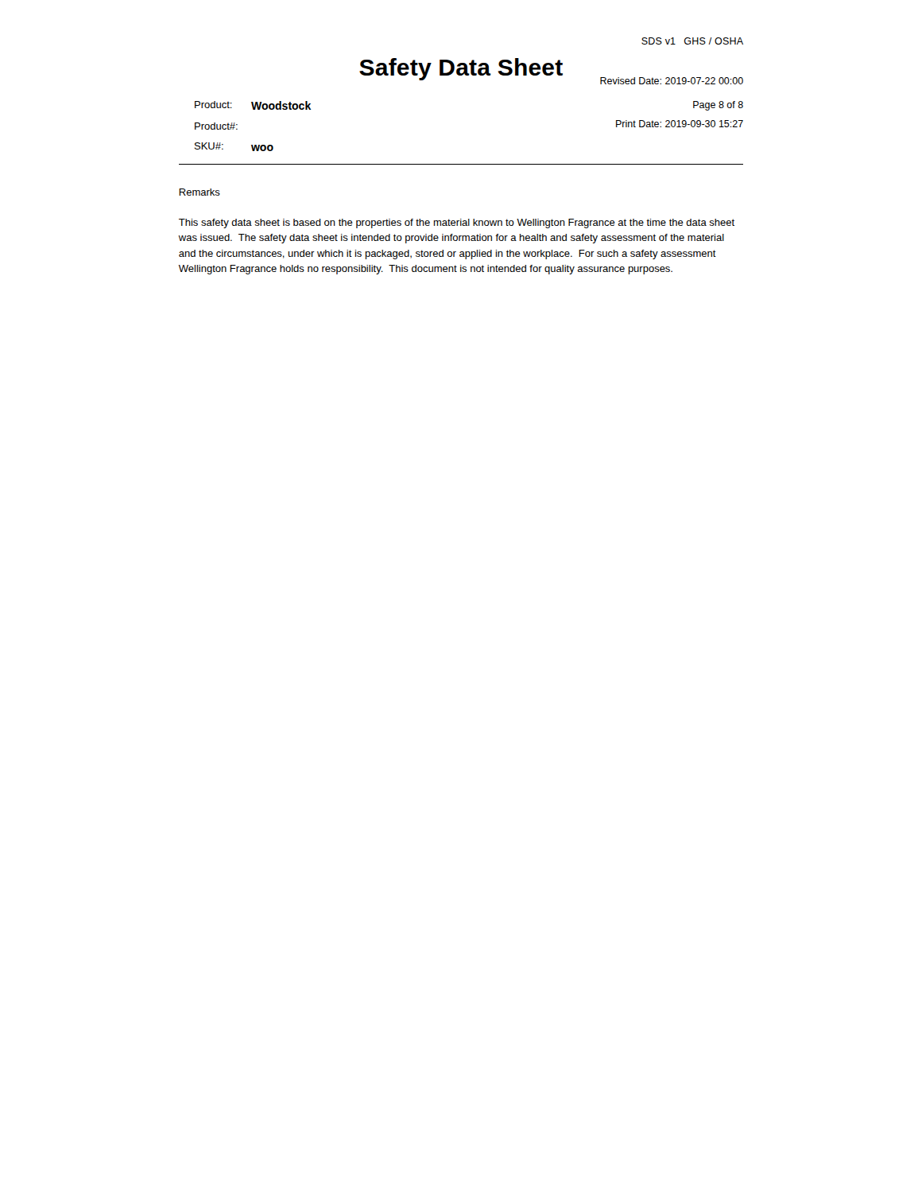SDS v1 GHS / OSHA
Safety Data Sheet
Revised Date: 2019-07-22 00:00
Product: Woodstock Product#: SKU#: woo
Page 8 of 8
Print Date: 2019-09-30 15:27
Remarks
This safety data sheet is based on the properties of the material known to Wellington Fragrance at the time the data sheet was issued. The safety data sheet is intended to provide information for a health and safety assessment of the material and the circumstances, under which it is packaged, stored or applied in the workplace. For such a safety assessment Wellington Fragrance holds no responsibility. This document is not intended for quality assurance purposes.